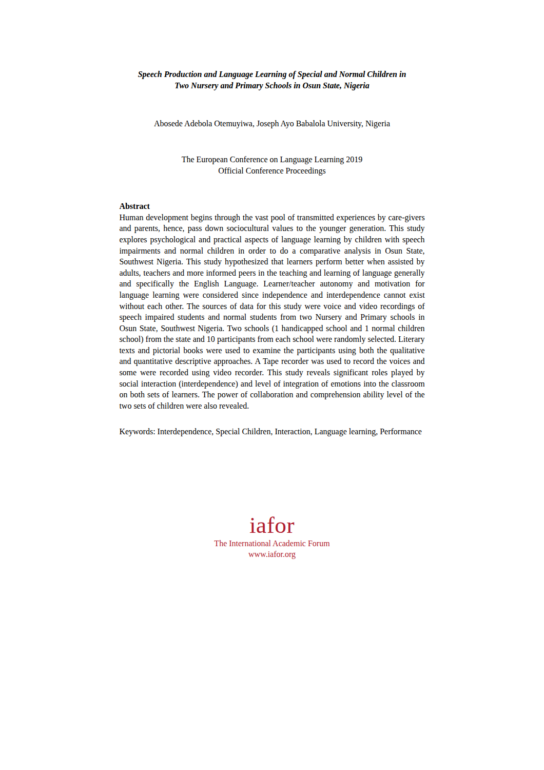Speech Production and Language Learning of Special and Normal Children in
Two Nursery and Primary Schools in Osun State, Nigeria
Abosede Adebola Otemuyiwa, Joseph Ayo Babalola University, Nigeria
The European Conference on Language Learning 2019
Official Conference Proceedings
Abstract
Human development begins through the vast pool of transmitted experiences by care-givers and parents, hence, pass down sociocultural values to the younger generation. This study explores psychological and practical aspects of language learning by children with speech impairments and normal children in order to do a comparative analysis in Osun State, Southwest Nigeria. This study hypothesized that learners perform better when assisted by adults, teachers and more informed peers in the teaching and learning of language generally and specifically the English Language. Learner/teacher autonomy and motivation for language learning were considered since independence and interdependence cannot exist without each other. The sources of data for this study were voice and video recordings of speech impaired students and normal students from two Nursery and Primary schools in Osun State, Southwest Nigeria. Two schools (1 handicapped school and 1 normal children school) from the state and 10 participants from each school were randomly selected. Literary texts and pictorial books were used to examine the participants using both the qualitative and quantitative descriptive approaches. A Tape recorder was used to record the voices and some were recorded using video recorder. This study reveals significant roles played by social interaction (interdependence) and level of integration of emotions into the classroom on both sets of learners. The power of collaboration and comprehension ability level of the two sets of children were also revealed.
Keywords: Interdependence, Special Children, Interaction, Language learning, Performance
iafor
The International Academic Forum
www.iafor.org